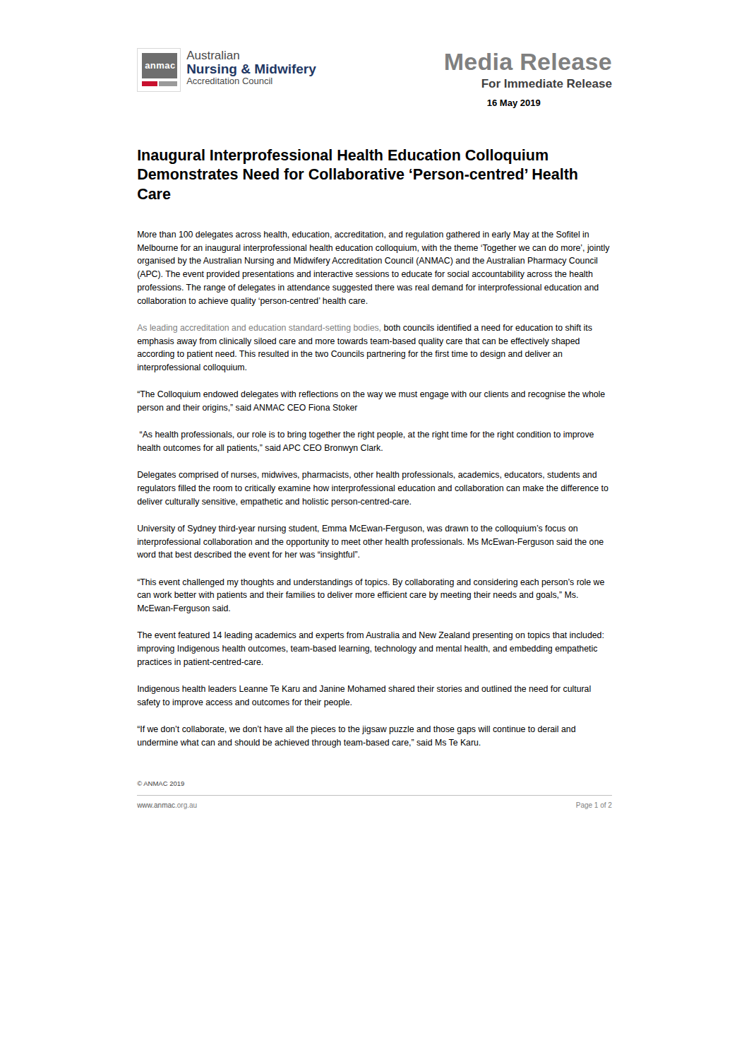anmac
Australian
Nursing & Midwifery
Accreditation Council
Media Release
For Immediate Release
16 May 2019
Inaugural Interprofessional Health Education Colloquium Demonstrates Need for Collaborative ‘Person-centred’ Health Care
More than 100 delegates across health, education, accreditation, and regulation gathered in early May at the Sofitel in Melbourne for an inaugural interprofessional health education colloquium, with the theme ‘Together we can do more’, jointly organised by the Australian Nursing and Midwifery Accreditation Council (ANMAC) and the Australian Pharmacy Council (APC). The event provided presentations and interactive sessions to educate for social accountability across the health professions. The range of delegates in attendance suggested there was real demand for interprofessional education and collaboration to achieve quality ‘person-centred’ health care.
As leading accreditation and education standard-setting bodies, both councils identified a need for education to shift its emphasis away from clinically siloed care and more towards team-based quality care that can be effectively shaped according to patient need. This resulted in the two Councils partnering for the first time to design and deliver an interprofessional colloquium.
“The Colloquium endowed delegates with reflections on the way we must engage with our clients and recognise the whole person and their origins,” said ANMAC CEO Fiona Stoker
“As health professionals, our role is to bring together the right people, at the right time for the right condition to improve health outcomes for all patients,” said APC CEO Bronwyn Clark.
Delegates comprised of nurses, midwives, pharmacists, other health professionals, academics, educators, students and regulators filled the room to critically examine how interprofessional education and collaboration can make the difference to deliver culturally sensitive, empathetic and holistic person-centred-care.
University of Sydney third-year nursing student, Emma McEwan-Ferguson, was drawn to the colloquium’s focus on interprofessional collaboration and the opportunity to meet other health professionals. Ms McEwan-Ferguson said the one word that best described the event for her was “insightful”.
“This event challenged my thoughts and understandings of topics. By collaborating and considering each person’s role we can work better with patients and their families to deliver more efficient care by meeting their needs and goals,” Ms. McEwan-Ferguson said.
The event featured 14 leading academics and experts from Australia and New Zealand presenting on topics that included: improving Indigenous health outcomes, team-based learning, technology and mental health, and embedding empathetic practices in patient-centred-care.
Indigenous health leaders Leanne Te Karu and Janine Mohamed shared their stories and outlined the need for cultural safety to improve access and outcomes for their people.
“If we don’t collaborate, we don’t have all the pieces to the jigsaw puzzle and those gaps will continue to derail and undermine what can and should be achieved through team-based care,” said Ms Te Karu.
© ANMAC 2019
www.anmac.org.au
Page 1 of 2